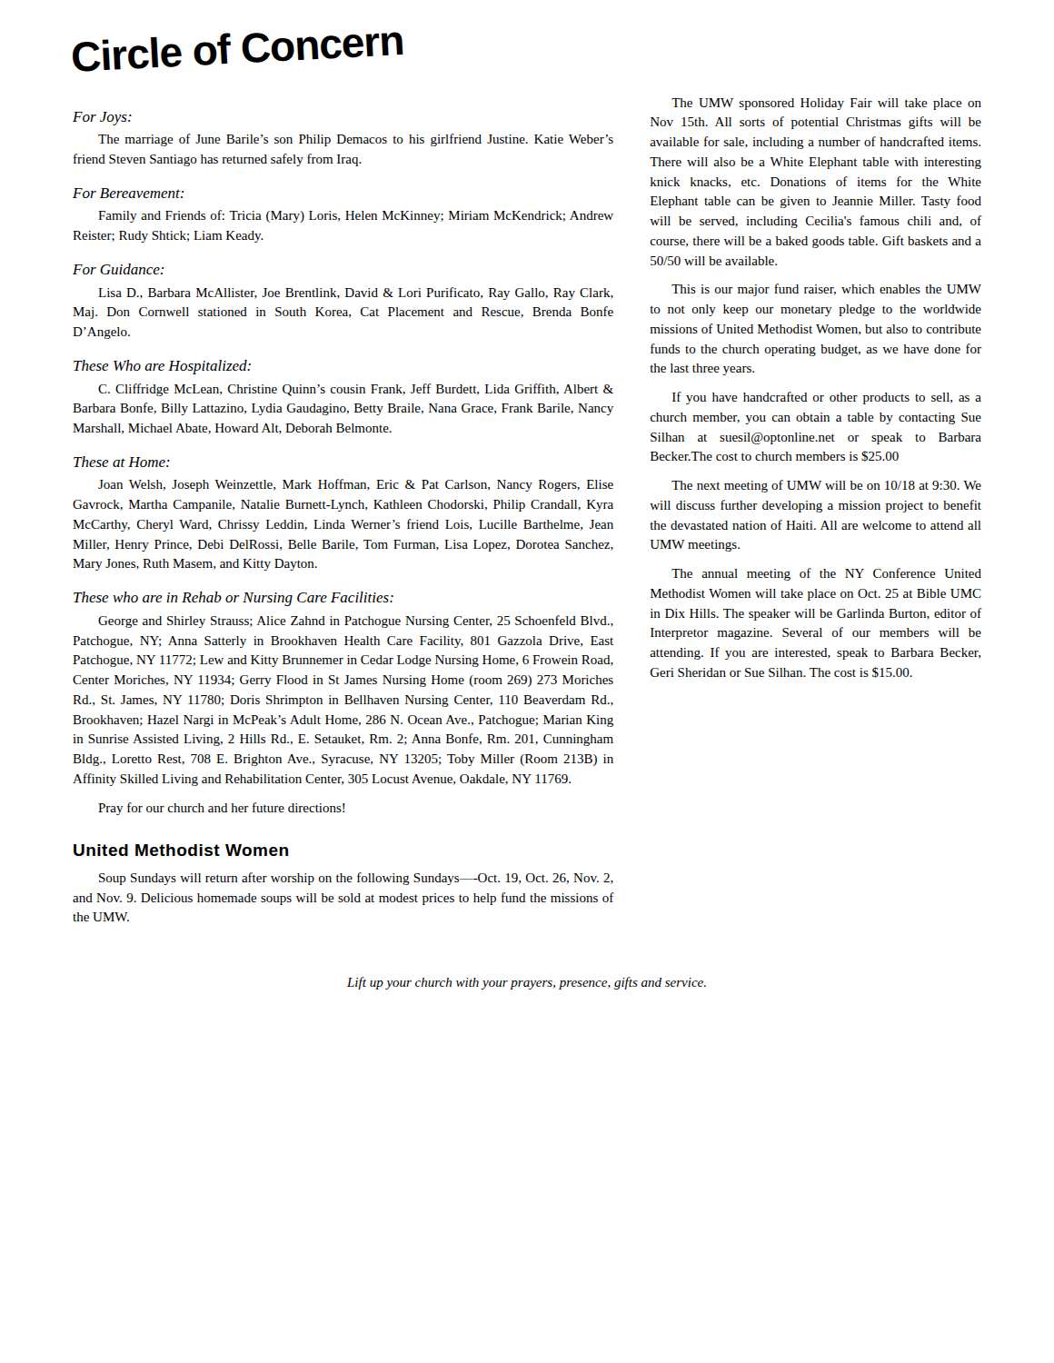Circle of Concern
For Joys:
The marriage of June Barile’s son Philip Demacos to his girlfriend Justine. Katie Weber’s friend Steven Santiago has returned safely from Iraq.
For Bereavement:
Family and Friends of: Tricia (Mary) Loris, Helen McKinney; Miriam McKendrick; Andrew Reister; Rudy Shtick; Liam Keady.
For Guidance:
Lisa D., Barbara McAllister, Joe Brentlink, David & Lori Purificato, Ray Gallo, Ray Clark, Maj. Don Cornwell stationed in South Korea, Cat Placement and Rescue, Brenda Bonfe D’Angelo.
These Who are Hospitalized:
C. Cliffridge McLean, Christine Quinn’s cousin Frank, Jeff Burdett, Lida Griffith, Albert & Barbara Bonfe, Billy Lattazino, Lydia Gaudagino, Betty Braile, Nana Grace, Frank Barile, Nancy Marshall, Michael Abate, Howard Alt, Deborah Belmonte.
These at Home:
Joan Welsh, Joseph Weinzettle, Mark Hoffman, Eric & Pat Carlson, Nancy Rogers, Elise Gavrock, Martha Campanile, Natalie Burnett-Lynch, Kathleen Chodorski, Philip Crandall, Kyra McCarthy, Cheryl Ward, Chrissy Leddin, Linda Werner’s friend Lois, Lucille Barthelme, Jean Miller, Henry Prince, Debi DelRossi, Belle Barile, Tom Furman, Lisa Lopez, Dorotea Sanchez, Mary Jones, Ruth Masem, and Kitty Dayton.
These who are in Rehab or Nursing Care Facilities:
George and Shirley Strauss; Alice Zahnd in Patchogue Nursing Center, 25 Schoenfeld Blvd., Patchogue, NY; Anna Satterly in Brookhaven Health Care Facility, 801 Gazzola Drive, East Patchogue, NY 11772; Lew and Kitty Brunnemer in Cedar Lodge Nursing Home, 6 Frowein Road, Center Moriches, NY 11934; Gerry Flood in St James Nursing Home (room 269) 273 Moriches Rd., St. James, NY 11780; Doris Shrimpton in Bellhaven Nursing Center, 110 Beaverdam Rd., Brookhaven; Hazel Nargi in McPeak’s Adult Home, 286 N. Ocean Ave., Patchogue; Marian King in Sunrise Assisted Living, 2 Hills Rd., E. Setauket, Rm. 2; Anna Bonfe, Rm. 201, Cunningham Bldg., Loretto Rest, 708 E. Brighton Ave., Syracuse, NY 13205; Toby Miller (Room 213B) in Affinity Skilled Living and Rehabilitation Center, 305 Locust Avenue, Oakdale, NY 11769.
Pray for our church and her future directions!
United Methodist Women
Soup Sundays will return after worship on the following Sundays—-Oct. 19, Oct. 26, Nov. 2, and Nov. 9. Delicious homemade soups will be sold at modest prices to help fund the missions of the UMW.
The UMW sponsored Holiday Fair will take place on Nov 15th. All sorts of potential Christmas gifts will be available for sale, including a number of handcrafted items. There will also be a White Elephant table with interesting knick knacks, etc. Donations of items for the White Elephant table can be given to Jeannie Miller. Tasty food will be served, including Cecilia's famous chili and, of course, there will be a baked goods table. Gift baskets and a 50/50 will be available.
This is our major fund raiser, which enables the UMW to not only keep our monetary pledge to the worldwide missions of United Methodist Women, but also to contribute funds to the church operating budget, as we have done for the last three years.
If you have handcrafted or other products to sell, as a church member, you can obtain a table by contacting Sue Silhan at suesil@optonline.net or speak to Barbara Becker.The cost to church members is $25.00
The next meeting of UMW will be on 10/18 at 9:30. We will discuss further developing a mission project to benefit the devastated nation of Haiti. All are welcome to attend all UMW meetings.
The annual meeting of the NY Conference United Methodist Women will take place on Oct. 25 at Bible UMC in Dix Hills. The speaker will be Garlinda Burton, editor of Interpretor magazine. Several of our members will be attending. If you are interested, speak to Barbara Becker, Geri Sheridan or Sue Silhan. The cost is $15.00.
Lift up your church with your prayers, presence, gifts and service.